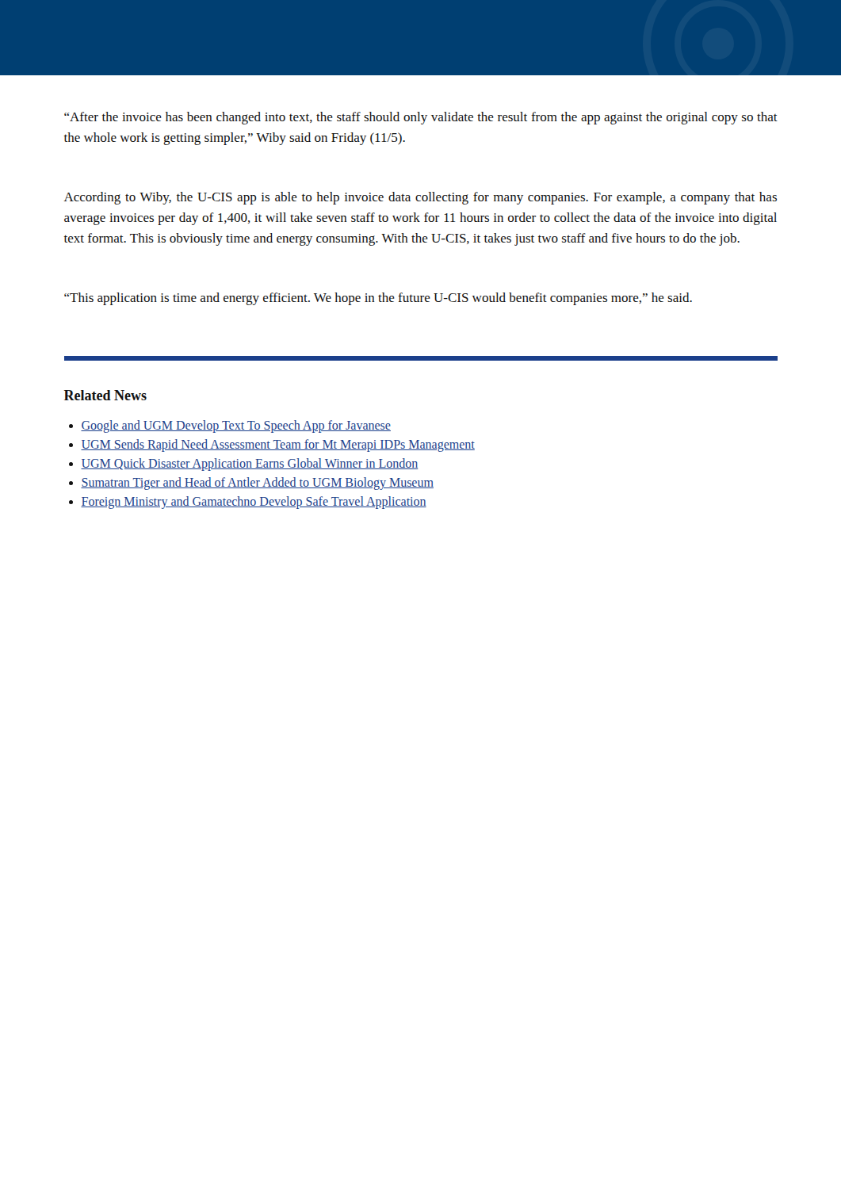“After the invoice has been changed into text, the staff should only validate the result from the app against the original copy so that the whole work is getting simpler,” Wiby said on Friday (11/5).
According to Wiby, the U-CIS app is able to help invoice data collecting for many companies. For example, a company that has average invoices per day of 1,400, it will take seven staff to work for 11 hours in order to collect the data of the invoice into digital text format. This is obviously time and energy consuming. With the U-CIS, it takes just two staff and five hours to do the job.
“This application is time and energy efficient. We hope in the future U-CIS would benefit companies more,” he said.
Related News
Google and UGM Develop Text To Speech App for Javanese
UGM Sends Rapid Need Assessment Team for Mt Merapi IDPs Management
UGM Quick Disaster Application Earns Global Winner in London
Sumatran Tiger and Head of Antler Added to UGM Biology Museum
Foreign Ministry and Gamatechno Develop Safe Travel Application